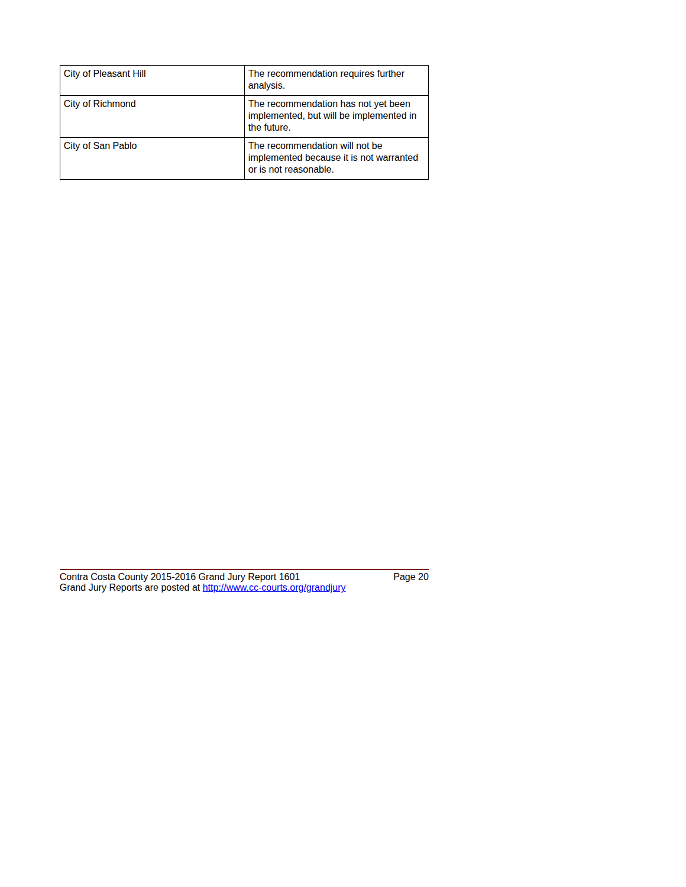| City of Pleasant Hill | The recommendation requires further analysis. |
| City of Richmond | The recommendation has not yet been implemented, but will be implemented in the future. |
| City of San Pablo | The recommendation will not be implemented because it is not warranted or is not reasonable. |
Contra Costa County 2015-2016 Grand Jury Report 1601
Grand Jury Reports are posted at http://www.cc-courts.org/grandjury
Page 20